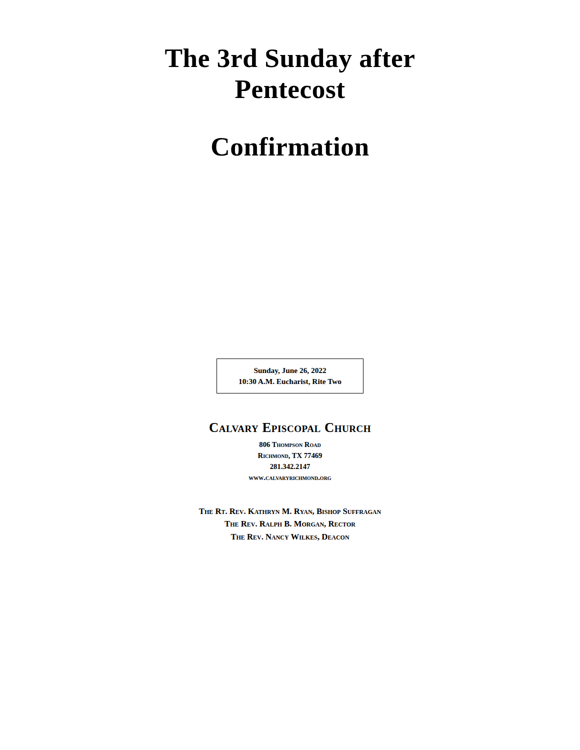The 3rd Sunday after Pentecost
Confirmation
Sunday, June 26, 2022
10:30 A.M. Eucharist, Rite Two
Calvary Episcopal Church
806 Thompson Road Richmond, TX 77469 281.342.2147 www.calvaryrichmond.org
The Rt. Rev. Kathryn M. Ryan, Bishop Suffragan The Rev. Ralph B. Morgan, Rector The Rev. Nancy Wilkes, Deacon